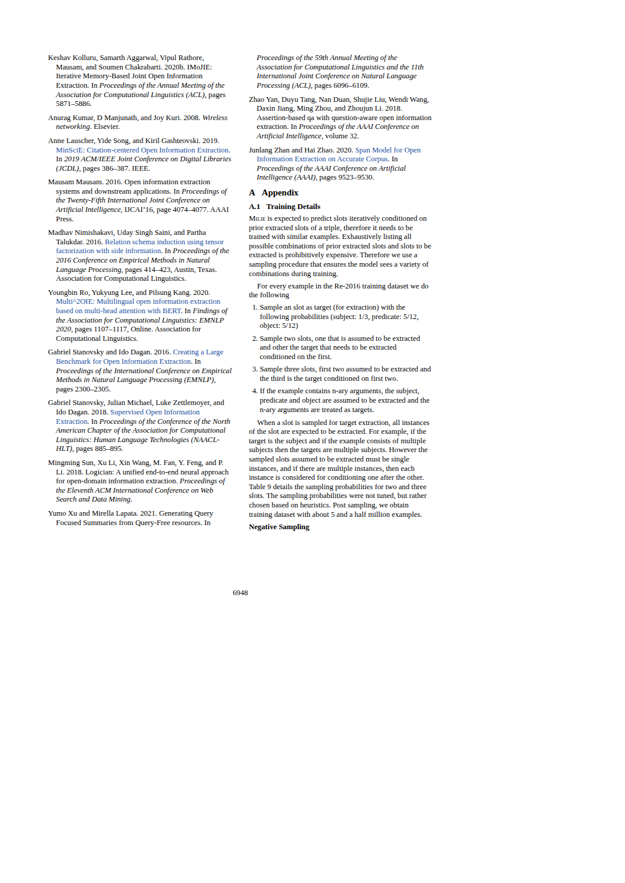Keshav Kolluru, Samarth Aggarwal, Vipul Rathore, Mausam, and Soumen Chakrabarti. 2020b. IMoJIE: Iterative Memory-Based Joint Open Information Extraction. In Proceedings of the Annual Meeting of the Association for Computational Linguistics (ACL), pages 5871–5886.
Anurag Kumar, D Manjunath, and Joy Kuri. 2008. Wireless networking. Elsevier.
Anne Lauscher, Yide Song, and Kiril Gashteovski. 2019. MinSciE: Citation-centered Open Information Extraction. In 2019 ACM/IEEE Joint Conference on Digital Libraries (JCDL), pages 386–387. IEEE.
Mausam Mausam. 2016. Open information extraction systems and downstream applications. In Proceedings of the Twenty-Fifth International Joint Conference on Artificial Intelligence, IJCAI’16, page 4074–4077. AAAI Press.
Madhav Nimishakavi, Uday Singh Saini, and Partha Talukdar. 2016. Relation schema induction using tensor factorization with side information. In Proceedings of the 2016 Conference on Empirical Methods in Natural Language Processing, pages 414–423, Austin, Texas. Association for Computational Linguistics.
Youngbin Ro, Yukyung Lee, and Pilsung Kang. 2020. Multi^2OIE: Multilingual open information extraction based on multi-head attention with BERT. In Findings of the Association for Computational Linguistics: EMNLP 2020, pages 1107–1117, Online. Association for Computational Linguistics.
Gabriel Stanovsky and Ido Dagan. 2016. Creating a Large Benchmark for Open Information Extraction. In Proceedings of the International Conference on Empirical Methods in Natural Language Processing (EMNLP), pages 2300–2305.
Gabriel Stanovsky, Julian Michael, Luke Zettlemoyer, and Ido Dagan. 2018. Supervised Open Information Extraction. In Proceedings of the Conference of the North American Chapter of the Association for Computational Linguistics: Human Language Technologies (NAACL-HLT), pages 885–895.
Mingming Sun, Xu Li, Xin Wang, M. Fan, Y. Feng, and P. Li. 2018. Logician: A unified end-to-end neural approach for open-domain information extraction. Proceedings of the Eleventh ACM International Conference on Web Search and Data Mining.
Yumo Xu and Mirella Lapata. 2021. Generating Query Focused Summaries from Query-Free resources. In Proceedings of the 59th Annual Meeting of the Association for Computational Linguistics and the 11th International Joint Conference on Natural Language Processing (ACL), pages 6096–6109.
Zhao Yan, Duyu Tang, Nan Duan, Shujie Liu, Wendi Wang, Daxin Jiang, Ming Zhou, and Zhoujun Li. 2018. Assertion-based qa with question-aware open information extraction. In Proceedings of the AAAI Conference on Artificial Intelligence, volume 32.
Junlang Zhan and Hai Zhao. 2020. Span Model for Open Information Extraction on Accurate Corpus. In Proceedings of the AAAI Conference on Artificial Intelligence (AAAI), pages 9523–9530.
A Appendix
A.1 Training Details
Milie is expected to predict slots iteratively conditioned on prior extracted slots of a triple, therefore it needs to be trained with similar examples. Exhaustively listing all possible combinations of prior extracted slots and slots to be extracted is prohibitively expensive. Therefore we use a sampling procedure that ensures the model sees a variety of combinations during training.
For every example in the Re-2016 training dataset we do the following
Sample an slot as target (for extraction) with the following probabilities (subject: 1/3, predicate: 5/12, object: 5/12)
Sample two slots, one that is assumed to be extracted and other the target that needs to be extracted conditioned on the first.
Sample three slots, first two assumed to be extracted and the third is the target conditioned on first two.
If the example contains n-ary arguments, the subject, predicate and object are assumed to be extracted and the n-ary arguments are treated as targets.
When a slot is sampled for target extraction, all instances of the slot are expected to be extracted. For example, if the target is the subject and if the example consists of multiple subjects then the targets are multiple subjects. However the sampled slots assumed to be extracted must be single instances, and if there are multiple instances, then each instance is considered for conditioning one after the other. Table 9 details the sampling probabilities for two and three slots. The sampling probabilities were not tuned, but rather chosen based on heuristics. Post sampling, we obtain training dataset with about 5 and a half million examples.
Negative Sampling
6948